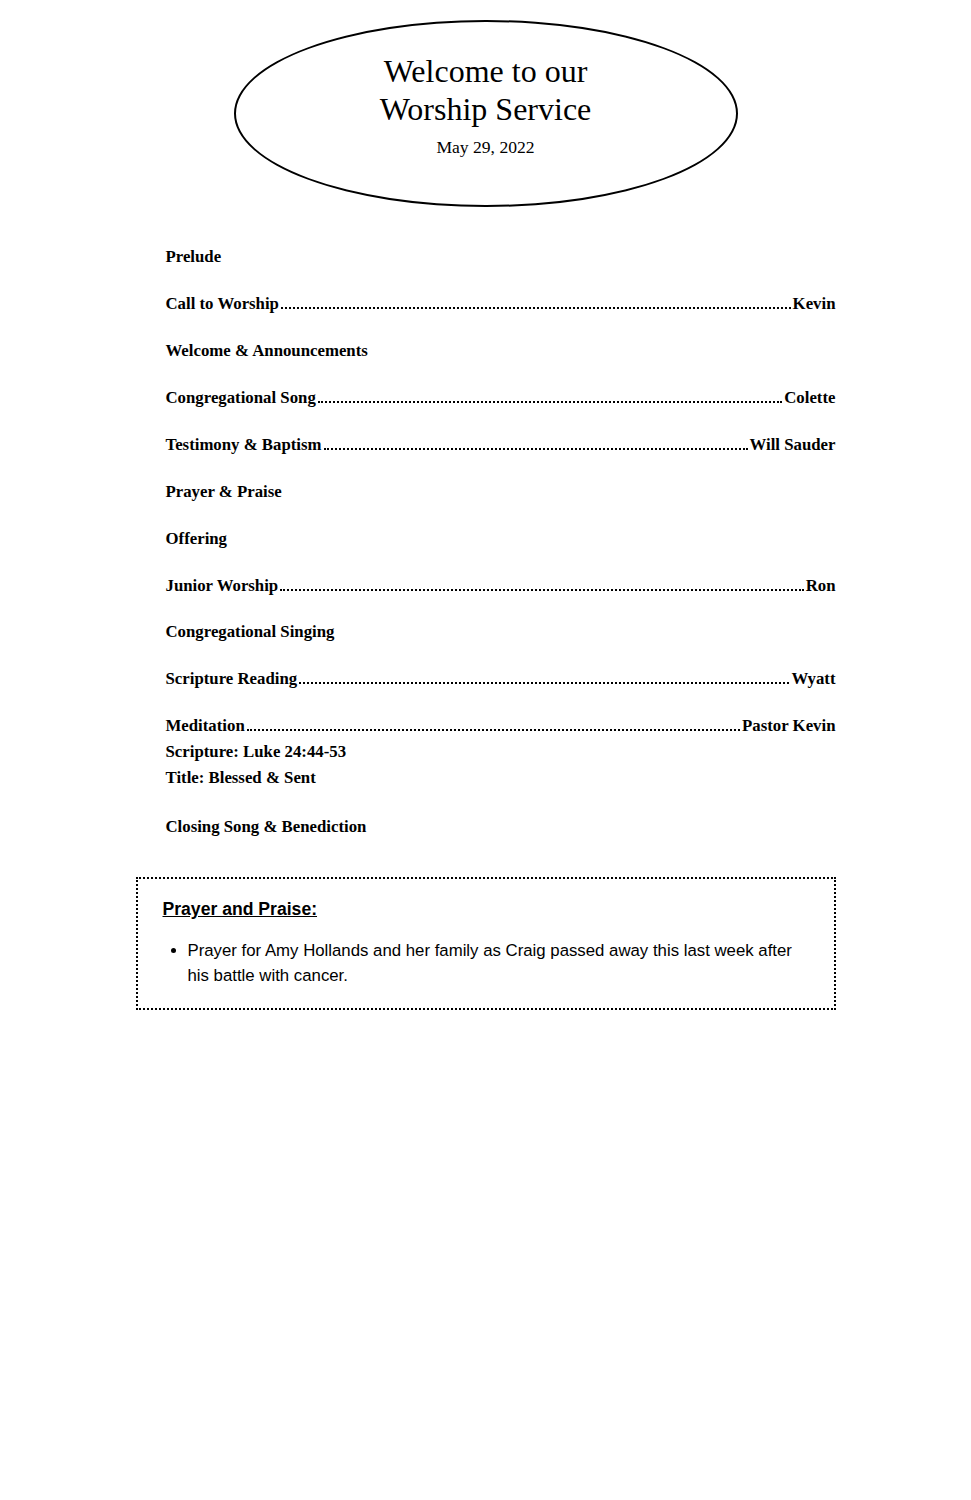Welcome to our
Worship Service
May 29, 2022
Prelude
Call to Worship Kevin
Welcome & Announcements
Congregational Song Colette
Testimony & Baptism Will Sauder
Prayer & Praise
Offering
Junior Worship Ron
Congregational Singing
Scripture Reading Wyatt
Meditation Pastor Kevin
Scripture: Luke 24:44-53
Title: Blessed & Sent
Closing Song & Benediction
Prayer and Praise:
Prayer for Amy Hollands and her family as Craig passed away this last week after his battle with cancer.